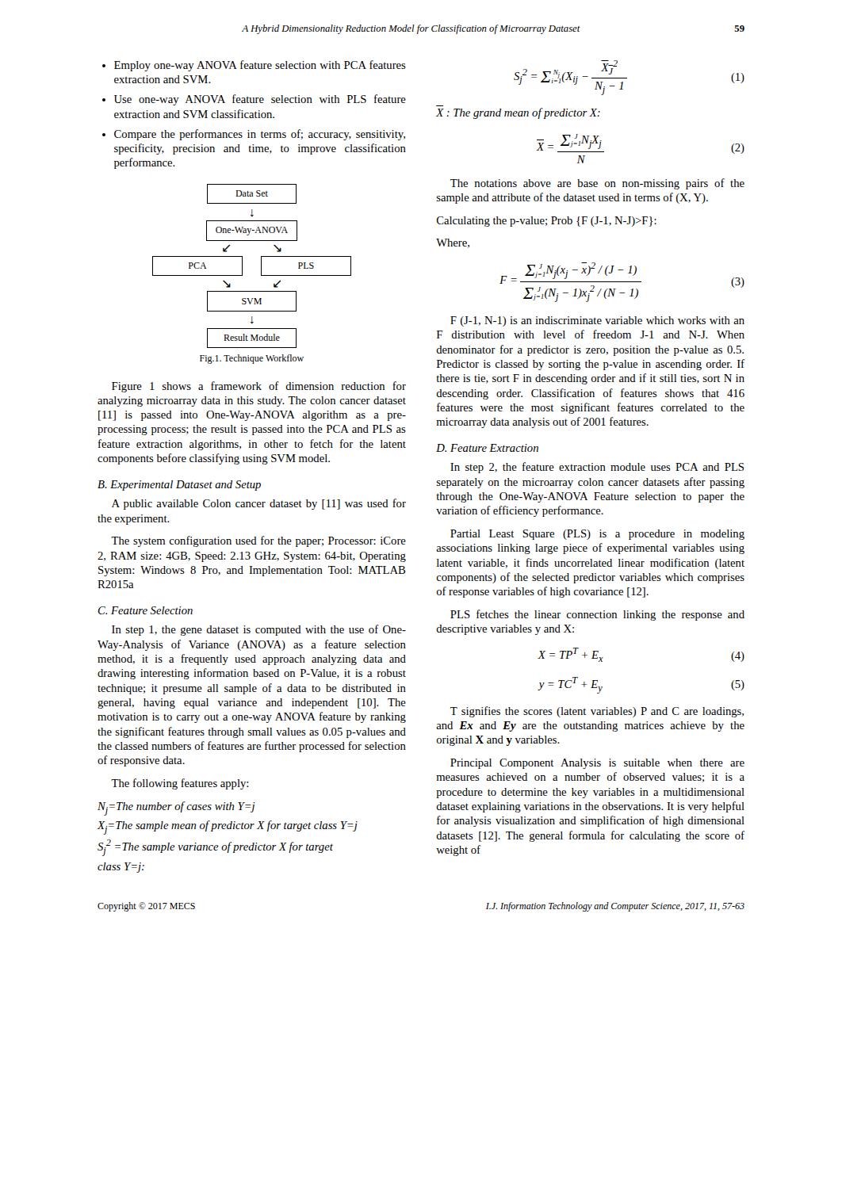A Hybrid Dimensionality Reduction Model for Classification of Microarray Dataset 59
Employ one-way ANOVA feature selection with PCA features extraction and SVM.
Use one-way ANOVA feature selection with PLS feature extraction and SVM classification.
Compare the performances in terms of; accuracy, sensitivity, specificity, precision and time, to improve classification performance.
Data Set
↓
One-Way-ANOVA
↙↘
PCA
PLS
↘↙
SVM
↓
Result Module
Fig.1. Technique Workflow
Figure 1 shows a framework of dimension reduction for analyzing microarray data in this study. The colon cancer dataset [11] is passed into One-Way-ANOVA algorithm as a pre-processing process; the result is passed into the PCA and PLS as feature extraction algorithms, in other to fetch for the latent components before classifying using SVM model.
B. Experimental Dataset and Setup
A public available Colon cancer dataset by [11] was used for the experiment.
The system configuration used for the paper; Processor: iCore 2, RAM size: 4GB, Speed: 2.13 GHz, System: 64-bit, Operating System: Windows 8 Pro, and Implementation Tool: MATLAB R2015a
C. Feature Selection
In step 1, the gene dataset is computed with the use of One-Way-Analysis of Variance (ANOVA) as a feature selection method, it is a frequently used approach analyzing data and drawing interesting information based on P-Value, it is a robust technique; it presume all sample of a data to be distributed in general, having equal variance and independent [10]. The motivation is to carry out a one-way ANOVA feature by ranking the significant features through small values as 0.05 p-values and the classed numbers of features are further processed for selection of responsive data.
The following features apply:
Nj=The number of cases with Y=j
Xj=The sample mean of predictor X for target class Y=j
Sj2 =The sample variance of predictor X for target
class Y=j:
Sj2 = ΣNj
i=1(Xij − XJ2 Nj − 1 (1)
X : The grand mean of predictor X:
X = ΣJ
j=1 NjXj N (2)
The notations above are base on non-missing pairs of the sample and attribute of the dataset used in terms of (X, Y).
Calculating the p-value; Prob {F (J-1, N-J)>F}:
Where,
F = ΣJ
j=1 Nj(xj − x)2 / (J − 1) ΣJ
j=1(Nj − 1)xj2 / (N − 1) (3)
F (J-1, N-1) is an indiscriminate variable which works with an F distribution with level of freedom J-1 and N-J. When denominator for a predictor is zero, position the p-value as 0.5. Predictor is classed by sorting the p-value in ascending order. If there is tie, sort F in descending order and if it still ties, sort N in descending order. Classification of features shows that 416 features were the most significant features correlated to the microarray data analysis out of 2001 features.
D. Feature Extraction
In step 2, the feature extraction module uses PCA and PLS separately on the microarray colon cancer datasets after passing through the One-Way-ANOVA Feature selection to paper the variation of efficiency performance.
Partial Least Square (PLS) is a procedure in modeling associations linking large piece of experimental variables using latent variable, it finds uncorrelated linear modification (latent components) of the selected predictor variables which comprises of response variables of high covariance [12].
PLS fetches the linear connection linking the response and descriptive variables y and X:
X = TPT + Ex (4)
y = TCT + Ey (5)
T signifies the scores (latent variables) P and C are loadings, and Ex and Ey are the outstanding matrices achieve by the original X and y variables.
Principal Component Analysis is suitable when there are measures achieved on a number of observed values; it is a procedure to determine the key variables in a multidimensional dataset explaining variations in the observations. It is very helpful for analysis visualization and simplification of high dimensional datasets [12]. The general formula for calculating the score of weight of
Copyright © 2017 MECS I.J. Information Technology and Computer Science, 2017, 11, 57-63